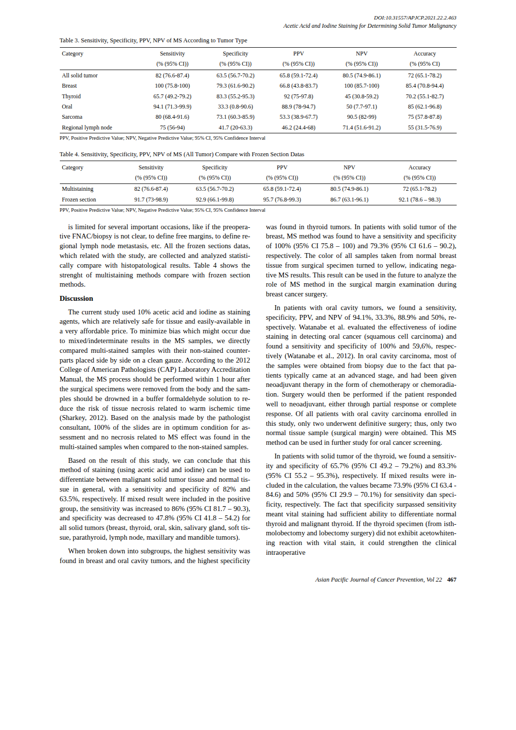DOI:10.31557/APJCP.2021.22.2.463
Acetic Acid and Iodine Staining for Determining Solid Tumor Malignancy
Table 3. Sensitivity, Specificity, PPV, NPV of MS According to Tumor Type
| Category | Sensitivity | Specificity | PPV | NPV | Accuracy |
| --- | --- | --- | --- | --- | --- |
| | (% (95% CI)) | (% (95% CI)) | (% (95% CI)) | (% (95% CI)) | (% (95% CI) |
| All solid tumor | 82 (76.6-87.4) | 63.5 (56.7-70.2) | 65.8 (59.1-72.4) | 80.5 (74.9-86.1) | 72 (65.1-78.2) |
| Breast | 100 (75.8-100) | 79.3 (61.6-90.2) | 66.8 (43.8-83.7) | 100 (85.7-100) | 85.4 (70.8-94.4) |
| Thyroid | 65.7 (49.2-79.2) | 83.3 (55.2-95.3) | 92 (75-97.8) | 45 (30.8-59.2) | 70.2 (55.1-82.7) |
| Oral | 94.1 (71.3-99.9) | 33.3 (0.8-90.6) | 88.9 (78-94.7) | 50 (7.7-97.1) | 85 (62.1-96.8) |
| Sarcoma | 80 (68.4-91.6) | 73.1 (60.3-85.9) | 53.3 (38.9-67.7) | 90.5 (82-99) | 75 (57.8-87.8) |
| Regional lymph node | 75 (56-94) | 41.7 (20-63.3) | 46.2 (24.4-68) | 71.4 (51.6-91.2) | 55 (31.5-76.9) |
PPV, Positive Predictive Value; NPV, Negative Predictive Value; 95% CI, 95% Confidence Interval
Table 4. Sensitivity, Specificity, PPV, NPV of MS (All Tumor) Compare with Frozen Section Datas
| Category | Sensitivity | Specificity | PPV | NPV | Accuracy |
| --- | --- | --- | --- | --- | --- |
| | (% (95% CI)) | (% (95% CI)) | (% (95% CI)) | (% (95% CI)) | (% (95% CI)) |
| Multistaining | 82 (76.6-87.4) | 63.5 (56.7-70.2) | 65.8 (59.1-72.4) | 80.5 (74.9-86.1) | 72 (65.1-78.2) |
| Frozen section | 91.7 (73-98.9) | 92.9 (66.1-99.8) | 95.7 (76.8-99.3) | 86.7 (63.1-96.1) | 92.1 (78.6 – 98.3) |
PPV, Positive Predictive Value; NPV, Negative Predictive Value; 95% CI, 95% Confidence Interval
is limited for several important occasions, like if the preoperative FNAC/biopsy is not clear, to define free margins, to define regional lymph node metastasis, etc. All the frozen sections datas, which related with the study, are collected and analyzed statistically compare with histopatological results. Table 4 shows the strenght of multistaining methods compare with frozen section methods.
Discussion
The current study used 10% acetic acid and iodine as staining agents, which are relatively safe for tissue and easily-available in a very affordable price. To minimize bias which might occur due to mixed/indeterminate results in the MS samples, we directly compared multi-stained samples with their non-stained counterparts placed side by side on a clean gauze. According to the 2012 College of American Pathologists (CAP) Laboratory Accreditation Manual, the MS process should be performed within 1 hour after the surgical specimens were removed from the body and the samples should be drowned in a buffer formaldehyde solution to reduce the risk of tissue necrosis related to warm ischemic time (Sharkey, 2012). Based on the analysis made by the pathologist consultant, 100% of the slides are in optimum condition for assessment and no necrosis related to MS effect was found in the multi-stained samples when compared to the non-stained samples.
Based on the result of this study, we can conclude that this method of staining (using acetic acid and iodine) can be used to differentiate between malignant solid tumor tissue and normal tissue in general, with a sensitivity and specificity of 82% and 63.5%, respectively. If mixed result were included in the positive group, the sensitivity was increased to 86% (95% CI 81.7 – 90.3), and specificity was decreased to 47.8% (95% CI 41.8 – 54.2) for all solid tumors (breast, thyroid, oral, skin, salivary gland, soft tissue, parathyroid, lymph node, maxillary and mandible tumors).
When broken down into subgroups, the highest sensitivity was found in breast and oral cavity tumors, and the highest specificity was found in thyroid tumors. In patients with solid tumor of the breast, MS method was found to have a sensitivity and specificity of 100% (95% CI 75.8 – 100) and 79.3% (95% CI 61.6 – 90.2), respectively. The color of all samples taken from normal breast tissue from surgical specimen turned to yellow, indicating negative MS results. This result can be used in the future to analyze the role of MS method in the surgical margin examination during breast cancer surgery.
In patients with oral cavity tumors, we found a sensitivity, specificity, PPV, and NPV of 94.1%, 33.3%, 88.9% and 50%, respectively. Watanabe et al. evaluated the effectiveness of iodine staining in detecting oral cancer (squamous cell carcinoma) and found a sensitivity and specificity of 100% and 59,6%, respectively (Watanabe et al., 2012). In oral cavity carcinoma, most of the samples were obtained from biopsy due to the fact that patients typically came at an advanced stage, and had been given neoadjuvant therapy in the form of chemotherapy or chemoradiation. Surgery would then be performed if the patient responded well to neoadjuvant, either through partial response or complete response. Of all patients with oral cavity carcinoma enrolled in this study, only two underwent definitive surgery; thus, only two normal tissue sample (surgical margin) were obtained. This MS method can be used in further study for oral cancer screening.
In patients with solid tumor of the thyroid, we found a sensitivity and specificity of 65.7% (95% CI 49.2 – 79.2%) and 83.3% (95% CI 55.2 – 95.3%), respectively. If mixed results were included in the calculation, the values became 73.9% (95% CI 63.4 - 84.6) and 50% (95% CI 29.9 – 70.1%) for sensitivity dan specificity, respectively. The fact that specificity surpassed sensitivity meant vital staining had sufficient ability to differentiate normal thyroid and malignant thyroid. If the thyroid specimen (from isthmolobectomy and lobectomy surgery) did not exhibit acetowhitening reaction with vital stain, it could strengthen the clinical intraoperative
Asian Pacific Journal of Cancer Prevention, Vol 22 467